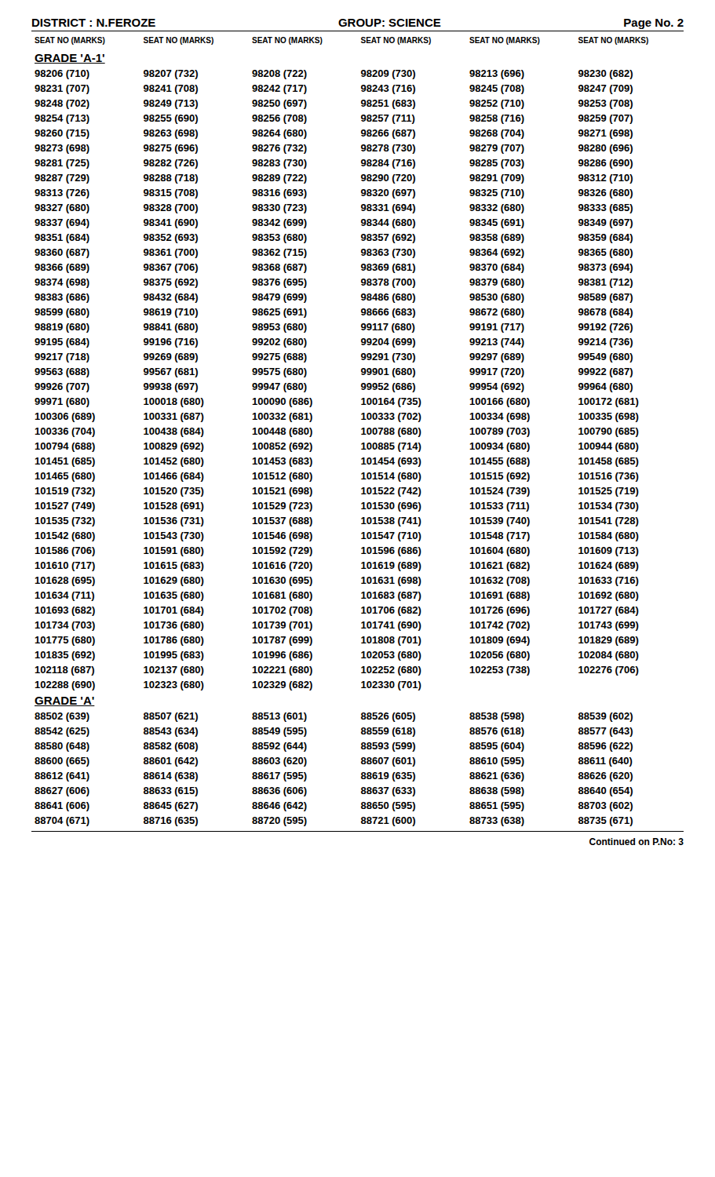DISTRICT : N.FEROZE
GROUP: SCIENCE
Page No. 2
| SEAT NO (MARKS) | SEAT NO (MARKS) | SEAT NO (MARKS) | SEAT NO (MARKS) | SEAT NO (MARKS) | SEAT NO (MARKS) |
| --- | --- | --- | --- | --- | --- |
| GRADE 'A-1' |
| 98206 (710) | 98207 (732) | 98208 (722) | 98209 (730) | 98213 (696) | 98230 (682) |
| 98231 (707) | 98241 (708) | 98242 (717) | 98243 (716) | 98245 (708) | 98247 (709) |
| 98248 (702) | 98249 (713) | 98250 (697) | 98251 (683) | 98252 (710) | 98253 (708) |
| 98254 (713) | 98255 (690) | 98256 (708) | 98257 (711) | 98258 (716) | 98259 (707) |
| 98260 (715) | 98263 (698) | 98264 (680) | 98266 (687) | 98268 (704) | 98271 (698) |
| 98273 (698) | 98275 (696) | 98276 (732) | 98278 (730) | 98279 (707) | 98280 (696) |
| 98281 (725) | 98282 (726) | 98283 (730) | 98284 (716) | 98285 (703) | 98286 (690) |
| 98287 (729) | 98288 (718) | 98289 (722) | 98290 (720) | 98291 (709) | 98312 (710) |
| 98313 (726) | 98315 (708) | 98316 (693) | 98320 (697) | 98325 (710) | 98326 (680) |
| 98327 (680) | 98328 (700) | 98330 (723) | 98331 (694) | 98332 (680) | 98333 (685) |
| 98337 (694) | 98341 (690) | 98342 (699) | 98344 (680) | 98345 (691) | 98349 (697) |
| 98351 (684) | 98352 (693) | 98353 (680) | 98357 (692) | 98358 (689) | 98359 (684) |
| 98360 (687) | 98361 (700) | 98362 (715) | 98363 (730) | 98364 (692) | 98365 (680) |
| 98366 (689) | 98367 (706) | 98368 (687) | 98369 (681) | 98370 (684) | 98373 (694) |
| 98374 (698) | 98375 (692) | 98376 (695) | 98378 (700) | 98379 (680) | 98381 (712) |
| 98383 (686) | 98432 (684) | 98479 (699) | 98486 (680) | 98530 (680) | 98589 (687) |
| 98599 (680) | 98619 (710) | 98625 (691) | 98666 (683) | 98672 (680) | 98678 (684) |
| 98819 (680) | 98841 (680) | 98953 (680) | 99117 (680) | 99191 (717) | 99192 (726) |
| 99195 (684) | 99196 (716) | 99202 (680) | 99204 (699) | 99213 (744) | 99214 (736) |
| 99217 (718) | 99269 (689) | 99275 (688) | 99291 (730) | 99297 (689) | 99549 (680) |
| 99563 (688) | 99567 (681) | 99575 (680) | 99901 (680) | 99917 (720) | 99922 (687) |
| 99926 (707) | 99938 (697) | 99947 (680) | 99952 (686) | 99954 (692) | 99964 (680) |
| 99971 (680) | 100018 (680) | 100090 (686) | 100164 (735) | 100166 (680) | 100172 (681) |
| 100306 (689) | 100331 (687) | 100332 (681) | 100333 (702) | 100334 (698) | 100335 (698) |
| 100336 (704) | 100438 (684) | 100448 (680) | 100788 (680) | 100789 (703) | 100790 (685) |
| 100794 (688) | 100829 (692) | 100852 (692) | 100885 (714) | 100934 (680) | 100944 (680) |
| 101451 (685) | 101452 (680) | 101453 (683) | 101454 (693) | 101455 (688) | 101458 (685) |
| 101465 (680) | 101466 (684) | 101512 (680) | 101514 (680) | 101515 (692) | 101516 (736) |
| 101519 (732) | 101520 (735) | 101521 (698) | 101522 (742) | 101524 (739) | 101525 (719) |
| 101527 (749) | 101528 (691) | 101529 (723) | 101530 (696) | 101533 (711) | 101534 (730) |
| 101535 (732) | 101536 (731) | 101537 (688) | 101538 (741) | 101539 (740) | 101541 (728) |
| 101542 (680) | 101543 (730) | 101546 (698) | 101547 (710) | 101548 (717) | 101584 (680) |
| 101586 (706) | 101591 (680) | 101592 (729) | 101596 (686) | 101604 (680) | 101609 (713) |
| 101610 (717) | 101615 (683) | 101616 (720) | 101619 (689) | 101621 (682) | 101624 (689) |
| 101628 (695) | 101629 (680) | 101630 (695) | 101631 (698) | 101632 (708) | 101633 (716) |
| 101634 (711) | 101635 (680) | 101681 (680) | 101683 (687) | 101691 (688) | 101692 (680) |
| 101693 (682) | 101701 (684) | 101702 (708) | 101706 (682) | 101726 (696) | 101727 (684) |
| 101734 (703) | 101736 (680) | 101739 (701) | 101741 (690) | 101742 (702) | 101743 (699) |
| 101775 (680) | 101786 (680) | 101787 (699) | 101808 (701) | 101809 (694) | 101829 (689) |
| 101835 (692) | 101995 (683) | 101996 (686) | 102053 (680) | 102056 (680) | 102084 (680) |
| 102118 (687) | 102137 (680) | 102221 (680) | 102252 (680) | 102253 (738) | 102276 (706) |
| 102288 (690) | 102323 (680) | 102329 (682) | 102330 (701) | | |
| GRADE 'A' |
| 88502 (639) | 88507 (621) | 88513 (601) | 88526 (605) | 88538 (598) | 88539 (602) |
| 88542 (625) | 88543 (634) | 88549 (595) | 88559 (618) | 88576 (618) | 88577 (643) |
| 88580 (648) | 88582 (608) | 88592 (644) | 88593 (599) | 88595 (604) | 88596 (622) |
| 88600 (665) | 88601 (642) | 88603 (620) | 88607 (601) | 88610 (595) | 88611 (640) |
| 88612 (641) | 88614 (638) | 88617 (595) | 88619 (635) | 88621 (636) | 88626 (620) |
| 88627 (606) | 88633 (615) | 88636 (606) | 88637 (633) | 88638 (598) | 88640 (654) |
| 88641 (606) | 88645 (627) | 88646 (642) | 88650 (595) | 88651 (595) | 88703 (602) |
| 88704 (671) | 88716 (635) | 88720 (595) | 88721 (600) | 88733 (638) | 88735 (671) |
Continued on P.No: 3